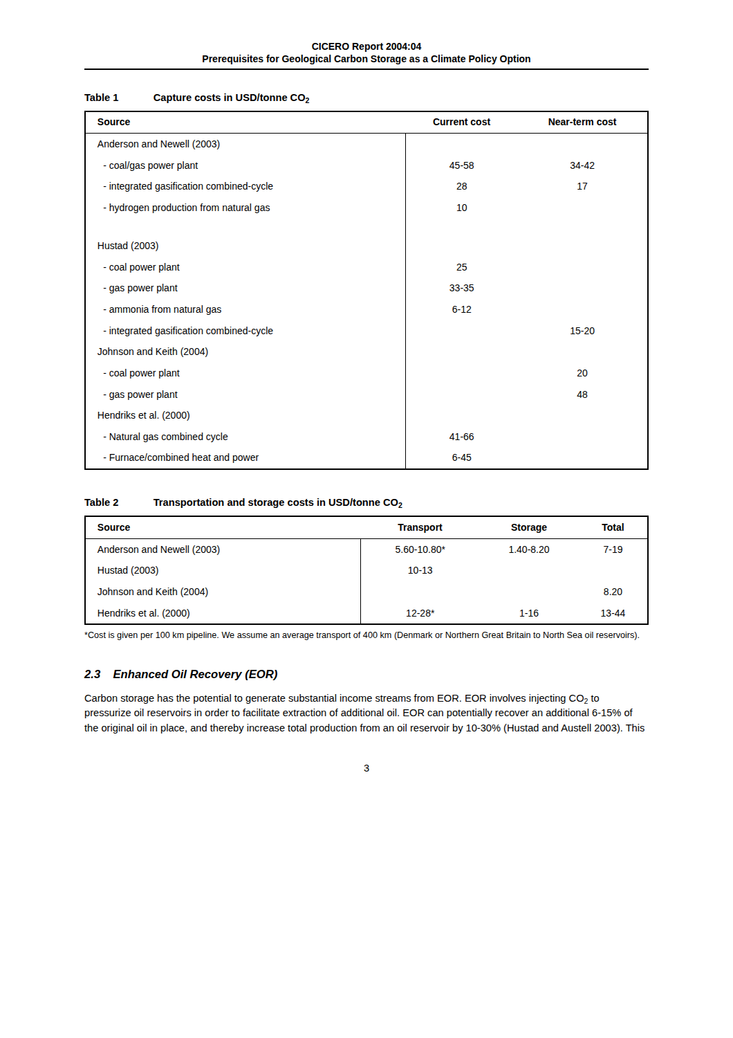CICERO Report 2004:04
Prerequisites for Geological Carbon Storage as a Climate Policy Option
Table 1 Capture costs in USD/tonne CO2
| Source | Current cost | Near-term cost |
| --- | --- | --- |
| Anderson and Newell (2003) | | |
| - coal/gas power plant | 45-58 | 34-42 |
| - integrated gasification combined-cycle | 28 | 17 |
| - hydrogen production from natural gas | 10 | |
| Hustad (2003) | | |
| - coal power plant | 25 | |
| - gas power plant | 33-35 | |
| - ammonia from natural gas | 6-12 | |
| - integrated gasification combined-cycle | | 15-20 |
| Johnson and Keith (2004) | | |
| - coal power plant | | 20 |
| - gas power plant | | 48 |
| Hendriks et al. (2000) | | |
| - Natural gas combined cycle | 41-66 | |
| - Furnace/combined heat and power | 6-45 | |
Table 2 Transportation and storage costs in USD/tonne CO2
| Source | Transport | Storage | Total |
| --- | --- | --- | --- |
| Anderson and Newell (2003) | 5.60-10.80* | 1.40-8.20 | 7-19 |
| Hustad (2003) | 10-13 | | |
| Johnson and Keith (2004) | | | 8.20 |
| Hendriks et al. (2000) | 12-28* | 1-16 | 13-44 |
*Cost is given per 100 km pipeline. We assume an average transport of 400 km (Denmark or Northern Great Britain to North Sea oil reservoirs).
2.3 Enhanced Oil Recovery (EOR)
Carbon storage has the potential to generate substantial income streams from EOR. EOR involves injecting CO2 to pressurize oil reservoirs in order to facilitate extraction of additional oil. EOR can potentially recover an additional 6-15% of the original oil in place, and thereby increase total production from an oil reservoir by 10-30% (Hustad and Austell 2003). This
3